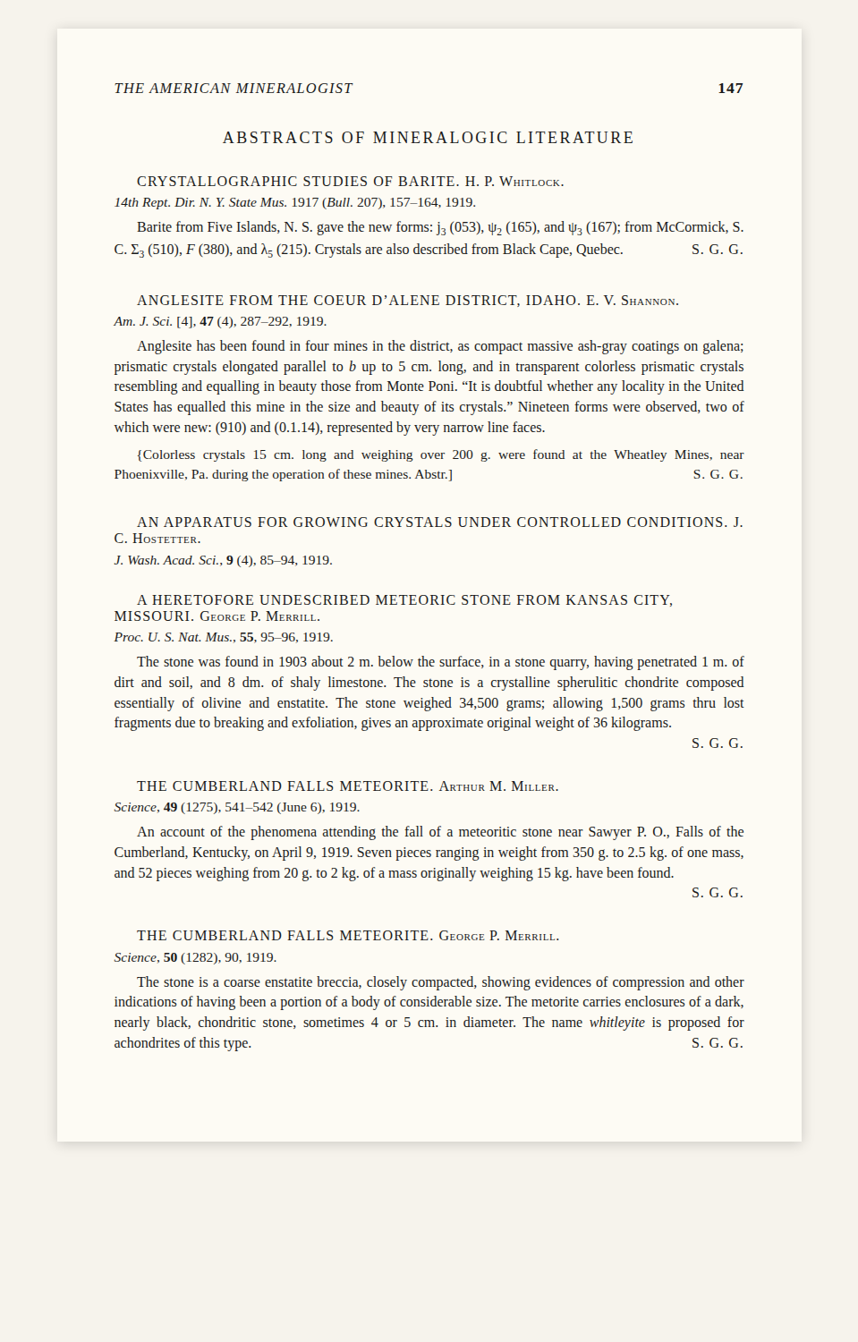THE AMERICAN MINERALOGIST 147
ABSTRACTS OF MINERALOGIC LITERATURE
CRYSTALLOGRAPHIC STUDIES OF BARITE. H. P. Whitlock.
14th Rept. Dir. N. Y. State Mus. 1917 (Bull. 207), 157–164, 1919.
Barite from Five Islands, N. S. gave the new forms: j3 (053), ψ2 (165), and ψ3 (167); from McCormick, S. C. Σ3 (510), F (380), and λ5 (215). Crystals are also described from Black Cape, Quebec. S. G. G.
ANGLESITE FROM THE COEUR D’ALENE DISTRICT, IDAHO. E. V. Shannon.
Am. J. Sci. [4], 47 (4), 287–292, 1919.
Anglesite has been found in four mines in the district, as compact massive ash-gray coatings on galena; prismatic crystals elongated parallel to b up to 5 cm. long, and in transparent colorless prismatic crystals resembling and equalling in beauty those from Monte Poni. “It is doubtful whether any locality in the United States has equalled this mine in the size and beauty of its crystals.” Nineteen forms were observed, two of which were new: (910) and (0.1.14), represented by very narrow line faces.
{Colorless crystals 15 cm. long and weighing over 200 g. were found at the Wheatley Mines, near Phoenixville, Pa. during the operation of these mines. Abstr.] S. G. G.
AN APPARATUS FOR GROWING CRYSTALS UNDER CON­TROLLED CONDITIONS. J. C. Hostetter.
J. Wash. Acad. Sci., 9 (4), 85–94, 1919.
A HERETOFORE UNDESCRIBED METEORIC STONE FROM KANSAS CITY, MISSOURI. George P. Merrill.
Proc. U. S. Nat. Mus., 55, 95–96, 1919.
The stone was found in 1903 about 2 m. below the surface, in a stone quarry, having penetrated 1 m. of dirt and soil, and 8 dm. of shaly limestone. The stone is a crystalline spherulitic chondrite composed essentially of olivine and enstatite. The stone weighed 34,500 grams; allowing 1,500 grams thru lost fragments due to breaking and exfoliation, gives an approximate original weight of 36 kilograms. S. G. G.
THE CUMBERLAND FALLS METEORITE. Arthur M. Miller.
Science, 49 (1275), 541–542 (June 6), 1919.
An account of the phenomena attending the fall of a meteoritic stone near Sawyer P. O., Falls of the Cumberland, Kentucky, on April 9, 1919. Seven pieces ranging in weight from 350 g. to 2.5 kg. of one mass, and 52 pieces weighing from 20 g. to 2 kg. of a mass originally weighing 15 kg. have been found. S. G. G.
THE CUMBERLAND FALLS METEORITE. George P. Merrill.
Science, 50 (1282), 90, 1919.
The stone is a coarse enstatite breccia, closely compacted, showing evidences of compression and other indications of having been a portion of a body of considerable size. The metorite carries enclosures of a dark, nearly black, chondritic stone, sometimes 4 or 5 cm. in diameter. The name whitleyite is proposed for achondrites of this type. S. G. G.